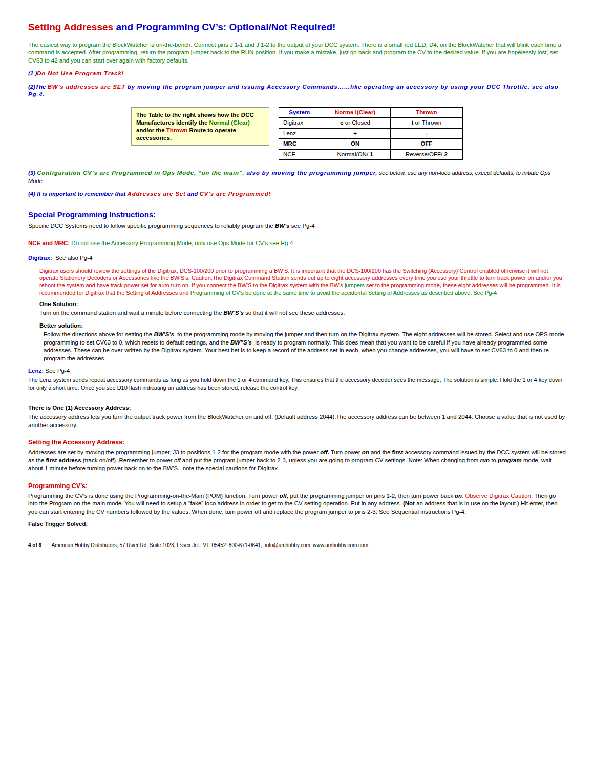Setting Addresses and Programming CV’s: Optional/Not Required!
The easiest way to program the BlockWatcher is on-the-bench. Connect pins J 1-1 and J 1-2 to the output of your DCC system. There is a small red LED, D4, on the BlockWatcher that will blink each time a command is accepted. After programming, return the program jumper back to the RUN position. If you make a mistake, just go back and program the CV to the desired value. If you are hopelessly lost, set CV63 to 42 and you can start over again with factory defaults.
(1 ) Do Not Use Program Track!
(2) The BW’s addresses are SET by moving the program jumper and issuing Accessory Commands……like operating an accessory by using your DCC Throttle, see also Pg-4.
The Table to the right shows how the DCC Manufactures identify the Normal (Clear) and/or the Thrown Route to operate accessories.
| System | Norma l(Clear) | Thrown |
| --- | --- | --- |
| Digitrax | c or Closed | t or Thrown |
| Lenz | + | - |
| MRC | ON | OFF |
| NCE | Normal/ON/ 1 | Reverse/OFF/ 2 |
(3) Configuration CV’s are Programmed in Ops Mode, “on the main”, also by moving the programming jumper, see below, use any non-loco address, except defaults, to initiate Ops Mode.
(4) It is important to remember that Addresses are Set and CV’s are Programmed!
Special Programming Instructions:
Specific DCC Systems need to follow specific programming sequences to reliably program the BW’s see Pg-4
NCE and MRC: Do not use the Accessory Programming Mode, only use Ops Mode for CV’s see Pg-4
Digitrax: See also Pg-4
Digitrax users should review the settings of the Digitrax, DCS-100/200 prior to programming a BW’S. It is important that the DCS-100/200 has the Switching (Accessory) Control enabled otherwise it will not operate Stationery Decoders or Accessories like the BW’S’s. Caution,The Digitrax Command Station sends out up to eight accessory addresses every time you use your throttle to turn track power on and/or you reboot the system and have track power set for auto turn on. If you connect the BW’S to the Digitrax system with the BW’s jumpers set to the programming mode, these eight addresses will be programmed. It is recommended for Digitrax that the Setting of Addresses and Programming of CV’s be done at the same time to avoid the accidental Setting of Addresses as described above. See Pg-4
One Solution:
Turn on the command station and wait a minute before connecting the BW’S’s so that it will not see these addresses.
Better solution:
Follow the directions above for setting the BW’S’s to the programming mode by moving the jumper and then turn on the Digitrax system. The eight addresses will be stored. Select and use OPS mode programming to set CV63 to 0, which resets to default settings, and the BW”S’s is ready to program normally. This does mean that you want to be careful if you have already programmed some addresses. These can be over-written by the Digitrax system. Your best bet is to keep a record of the address set in each, when you change addresses, you will have to set CV63 to 0 and then re-program the addresses.
Lenz: See Pg-4
The Lenz system sends repeat accessory commands as long as you hold down the 1 or 4 command key. This ensures that the accessory decoder sees the message, The solution is simple. Hold the 1 or 4 key down for only a short time. Once you see D10 flash indicating an address has been stored, release the control key.
There is One (1) Accessory Address:
The accessory address lets you turn the output track power from the BlockWatcher on and off. (Default address 2044).The accessory address can be between 1 and 2044. Choose a value that is not used by another accessory.
Setting the Accessory Address:
Addresses are set by moving the programming jumper, J3 to positions 1-2 for the program mode with the power off. Turn power on and the first accessory command issued by the DCC system will be stored as the first address (track on/off). Remember to power off and put the program jumper back to 2-3, unless you are going to program CV settings. Note: When changing from run to program mode, wait about 1 minute before turning power back on to the BW’S. note the special cautions for Digitrax
Programming CV’s:
Programming the CV’s is done using the Programming-on-the-Main (POM) function. Turn power off, put the programming jumper on pins 1-2, then turn power back on. Observe Digitrax Caution. Then go into the Program-on-the-main mode. You will need to setup a “fake” loco address in order to get to the CV setting operation. Put in any address. (Not an address that is in use on the layout.) Hit enter, then you can start entering the CV numbers followed by the values. When done, turn power off and replace the program jumper to pins 2-3. See Sequential instructions Pg-4.
False Trigger Solved:
4 of 6 American Hobby Distributors, 57 River Rd, Suite 1023, Essex Jct., VT. 05452 800-671-0641, info@amhobby.com www.amhobby.com.com